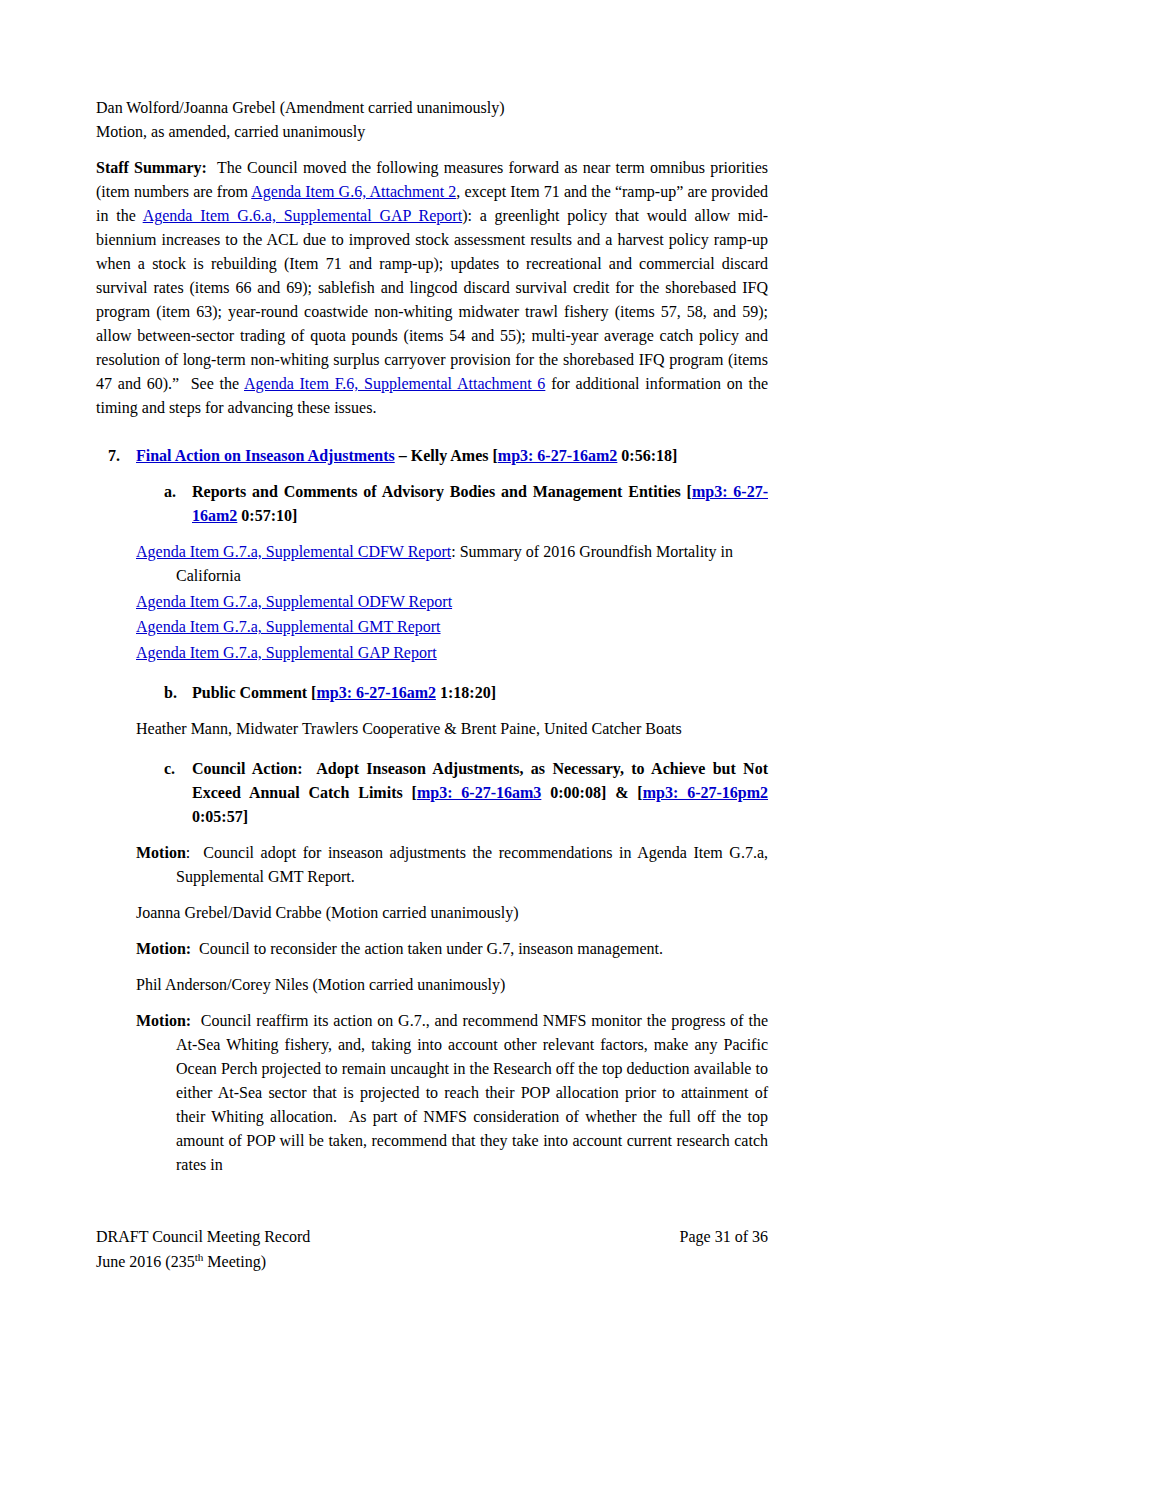Dan Wolford/Joanna Grebel (Amendment carried unanimously)
Motion, as amended, carried unanimously
Staff Summary: The Council moved the following measures forward as near term omnibus priorities (item numbers are from Agenda Item G.6, Attachment 2, except Item 71 and the “ramp-up” are provided in the Agenda Item G.6.a, Supplemental GAP Report): a greenlight policy that would allow mid-biennium increases to the ACL due to improved stock assessment results and a harvest policy ramp-up when a stock is rebuilding (Item 71 and ramp-up); updates to recreational and commercial discard survival rates (items 66 and 69); sablefish and lingcod discard survival credit for the shorebased IFQ program (item 63); year-round coastwide non-whiting midwater trawl fishery (items 57, 58, and 59); allow between-sector trading of quota pounds (items 54 and 55); multi-year average catch policy and resolution of long-term non-whiting surplus carryover provision for the shorebased IFQ program (items 47 and 60).” See the Agenda Item F.6, Supplemental Attachment 6 for additional information on the timing and steps for advancing these issues.
Final Action on Inseason Adjustments – Kelly Ames [mp3: 6-27-16am2 0:56:18]
Reports and Comments of Advisory Bodies and Management Entities [mp3: 6-27-16am2 0:57:10]
Agenda Item G.7.a, Supplemental CDFW Report: Summary of 2016 Groundfish Mortality in California
Agenda Item G.7.a, Supplemental ODFW Report
Agenda Item G.7.a, Supplemental GMT Report
Agenda Item G.7.a, Supplemental GAP Report
Public Comment [mp3: 6-27-16am2 1:18:20]
Heather Mann, Midwater Trawlers Cooperative & Brent Paine, United Catcher Boats
Council Action: Adopt Inseason Adjustments, as Necessary, to Achieve but Not Exceed Annual Catch Limits [mp3: 6-27-16am3 0:00:08] & [mp3: 6-27-16pm2 0:05:57]
Motion: Council adopt for inseason adjustments the recommendations in Agenda Item G.7.a, Supplemental GMT Report.
Joanna Grebel/David Crabbe (Motion carried unanimously)
Motion: Council to reconsider the action taken under G.7, inseason management.
Phil Anderson/Corey Niles (Motion carried unanimously)
Motion: Council reaffirm its action on G.7., and recommend NMFS monitor the progress of the At-Sea Whiting fishery, and, taking into account other relevant factors, make any Pacific Ocean Perch projected to remain uncaught in the Research off the top deduction available to either At-Sea sector that is projected to reach their POP allocation prior to attainment of their Whiting allocation. As part of NMFS consideration of whether the full off the top amount of POP will be taken, recommend that they take into account current research catch rates in
DRAFT Council Meeting Record
June 2016 (235th Meeting)
Page 31 of 36